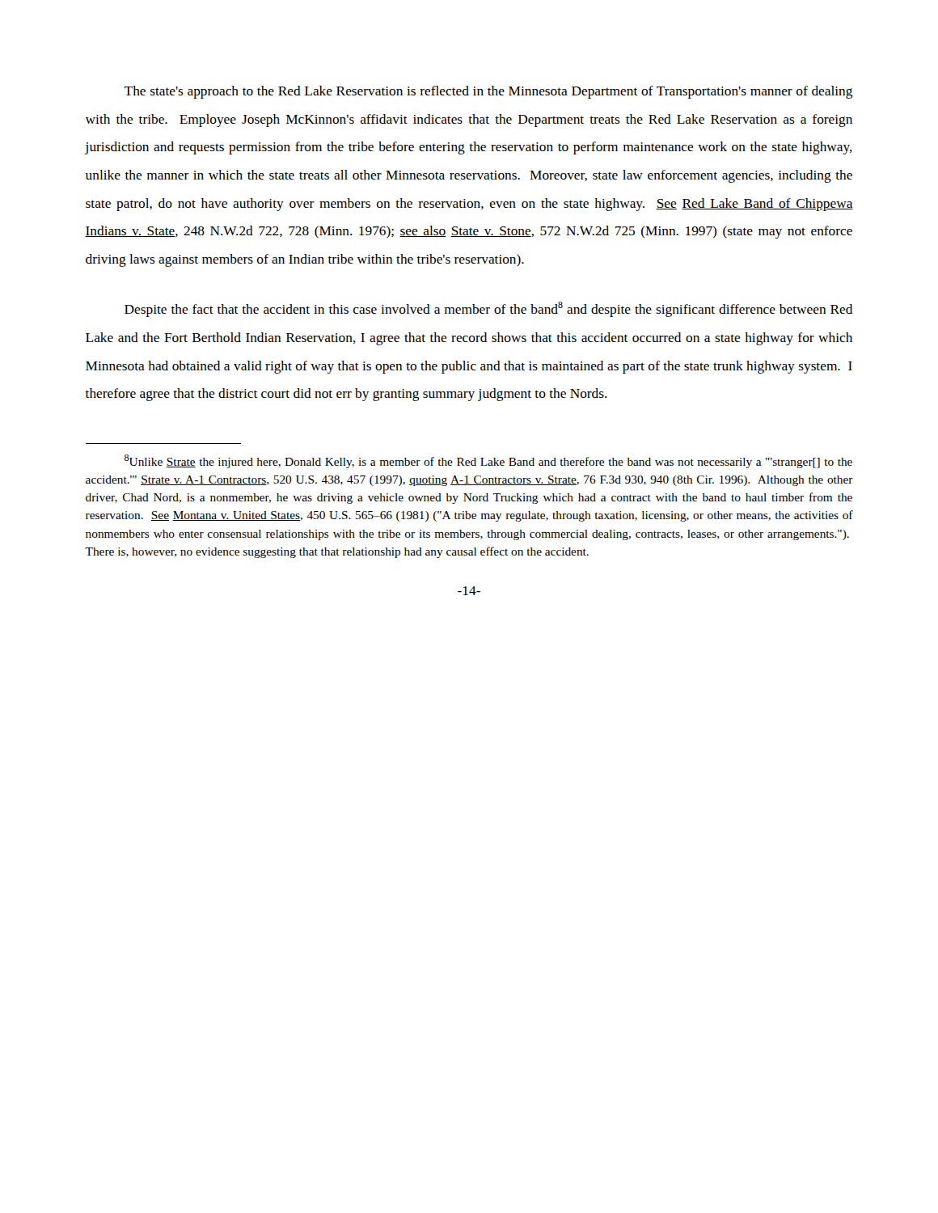The state's approach to the Red Lake Reservation is reflected in the Minnesota Department of Transportation's manner of dealing with the tribe. Employee Joseph McKinnon's affidavit indicates that the Department treats the Red Lake Reservation as a foreign jurisdiction and requests permission from the tribe before entering the reservation to perform maintenance work on the state highway, unlike the manner in which the state treats all other Minnesota reservations. Moreover, state law enforcement agencies, including the state patrol, do not have authority over members on the reservation, even on the state highway. See Red Lake Band of Chippewa Indians v. State, 248 N.W.2d 722, 728 (Minn. 1976); see also State v. Stone, 572 N.W.2d 725 (Minn. 1997) (state may not enforce driving laws against members of an Indian tribe within the tribe's reservation).
Despite the fact that the accident in this case involved a member of the band8 and despite the significant difference between Red Lake and the Fort Berthold Indian Reservation, I agree that the record shows that this accident occurred on a state highway for which Minnesota had obtained a valid right of way that is open to the public and that is maintained as part of the state trunk highway system. I therefore agree that the district court did not err by granting summary judgment to the Nords.
8Unlike Strate the injured here, Donald Kelly, is a member of the Red Lake Band and therefore the band was not necessarily a "'stranger[] to the accident.'" Strate v. A-1 Contractors, 520 U.S. 438, 457 (1997), quoting A-1 Contractors v. Strate, 76 F.3d 930, 940 (8th Cir. 1996). Although the other driver, Chad Nord, is a nonmember, he was driving a vehicle owned by Nord Trucking which had a contract with the band to haul timber from the reservation. See Montana v. United States, 450 U.S. 565–66 (1981) ("A tribe may regulate, through taxation, licensing, or other means, the activities of nonmembers who enter consensual relationships with the tribe or its members, through commercial dealing, contracts, leases, or other arrangements."). There is, however, no evidence suggesting that that relationship had any causal effect on the accident.
-14-